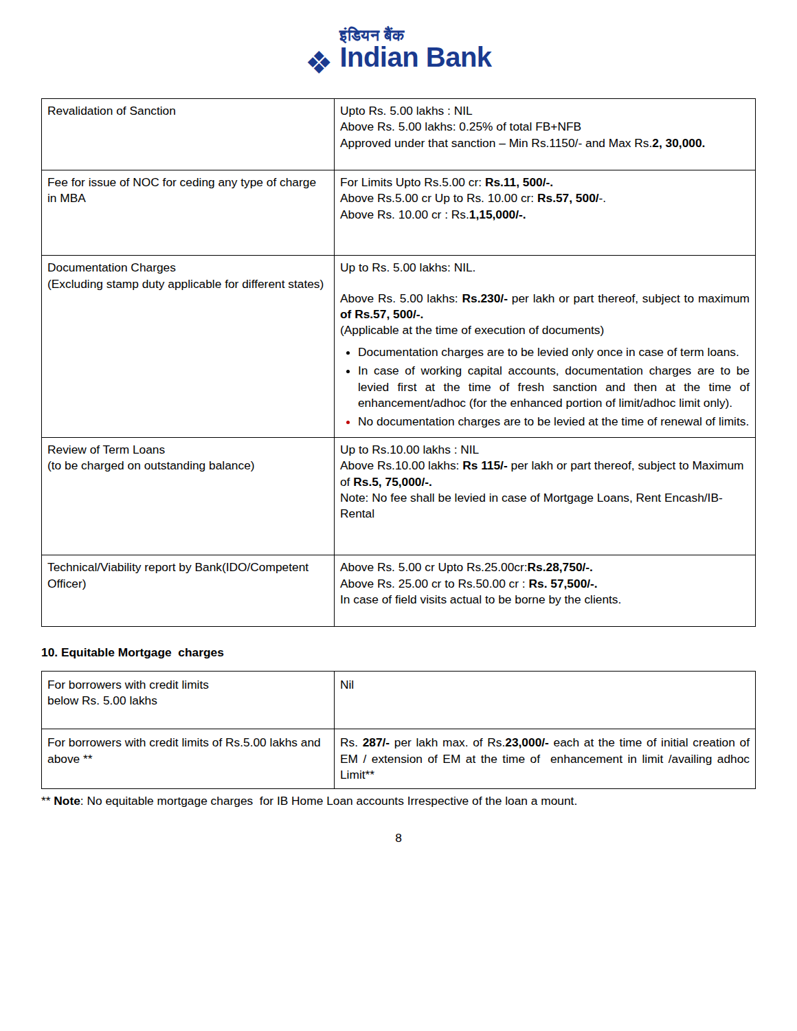❖इंडियन बैंक Indian Bank
| Revalidation of Sanction | Upto Rs. 5.00 lakhs : NIL Above Rs. 5.00 lakhs: 0.25% of total FB+NFB Approved under that sanction – Min Rs.1150/- and Max Rs. 2, 30,000. |
| Fee for issue of NOC for ceding any type of charge in MBA | For Limits Upto Rs.5.00 cr: Rs.11, 500/-. Above Rs.5.00 cr Up to Rs. 10.00 cr: Rs.57, 500/ -. Above Rs. 10.00 cr : Rs. 1,15,000/-. |
| Documentation Charges (Excluding stamp duty applicable for different states) | Up to Rs. 5.00 lakhs: NIL. Above Rs. 5.00 lakhs: Rs.230/- per lakh or part thereof, subject to maximum of Rs.57, 500/-. (Applicable at the time of execution of documents) Documentation charges are to be levied only once in case of term loans. In case of working capital accounts, documentation charges are to be levied first at the time of fresh sanction and then at the time of enhancement/adhoc (for the enhanced portion of limit/adhoc limit only). No documentation charges are to be levied at the time of renewal of limits. |
| Review of Term Loans (to be charged on outstanding balance) | Up to Rs.10.00 lakhs : NIL Above Rs.10.00 lakhs: Rs 115/- per lakh or part thereof, subject to Maximum of Rs.5, 75,000/-. Note: No fee shall be levied in case of Mortgage Loans, Rent Encash/IB-Rental |
| Technical/Viability report by Bank(IDO/Competent Officer) | Above Rs. 5.00 cr Upto Rs.25.00cr: Rs.28,750/-. Above Rs. 25.00 cr to Rs.50.00 cr : Rs. 57,500/-. In case of field visits actual to be borne by the clients. |
10. Equitable Mortgage charges
| For borrowers with credit limits below Rs. 5.00 lakhs | Nil |
| For borrowers with credit limits of Rs.5.00 lakhs and above ** | Rs. 287/- per lakh max. of Rs. 23,000/- each at the time of initial creation of EM / extension of EM at the time of enhancement in limit /availing adhoc Limit** |
** Note: No equitable mortgage charges for IB Home Loan accounts Irrespective of the loan a mount.
8